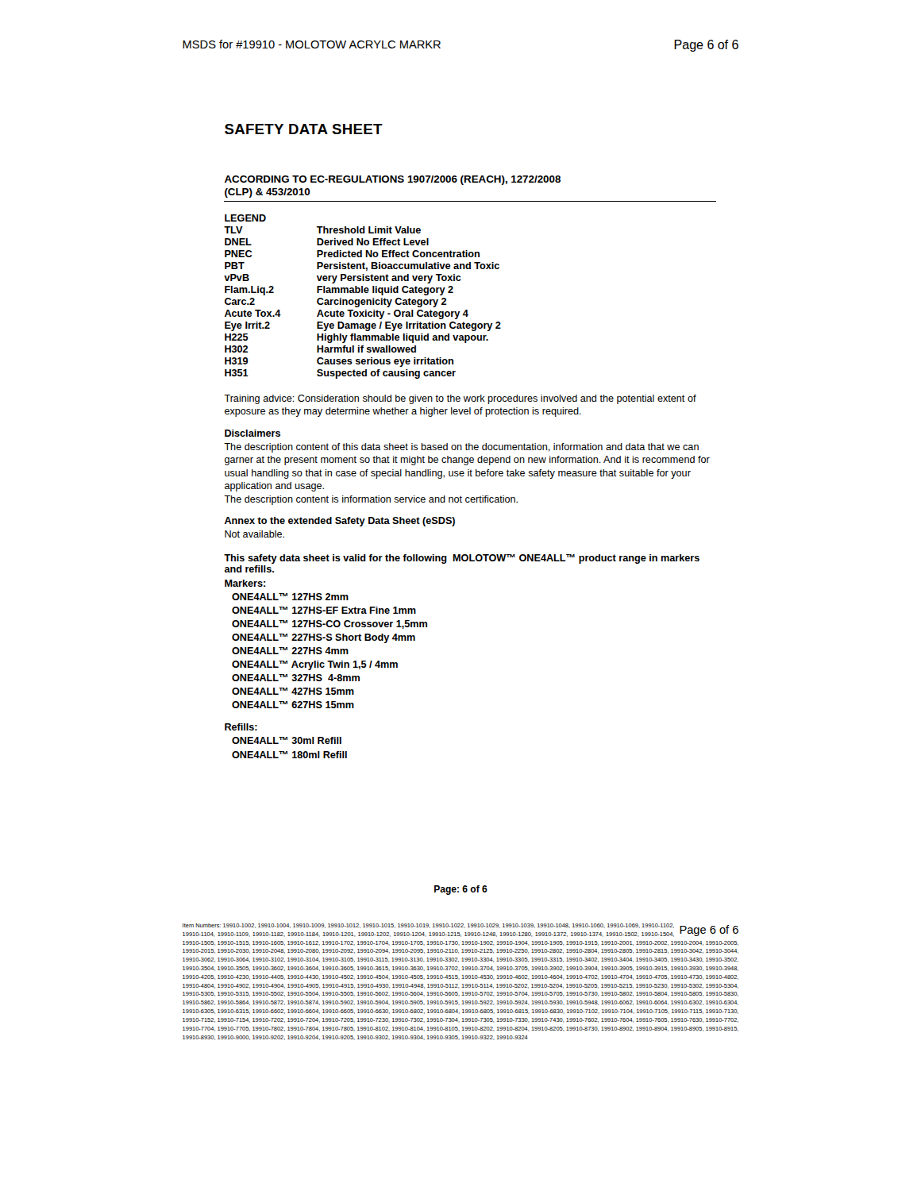MSDS for #19910 - MOLOTOW ACRYLC MARKR
Page 6 of 6
SAFETY DATA SHEET
ACCORDING TO EC-REGULATIONS 1907/2006 (REACH), 1272/2008
(CLP) & 453/2010
LEGEND
| TLV | Threshold Limit Value |
| DNEL | Derived No Effect Level |
| PNEC | Predicted No Effect Concentration |
| PBT | Persistent, Bioaccumulative and Toxic |
| vPvB | very Persistent and very Toxic |
| Flam.Liq.2 | Flammable liquid Category 2 |
| Carc.2 | Carcinogenicity Category 2 |
| Acute Tox.4 | Acute Toxicity - Oral Category 4 |
| Eye Irrit.2 | Eye Damage / Eye Irritation Category 2 |
| H225 | Highly flammable liquid and vapour. |
| H302 | Harmful if swallowed |
| H319 | Causes serious eye irritation |
| H351 | Suspected of causing cancer |
Training advice: Consideration should be given to the work procedures involved and the potential extent of exposure as they may determine whether a higher level of protection is required.
Disclaimers
The description content of this data sheet is based on the documentation, information and data that we can garner at the present moment so that it might be change depend on new information. And it is recommend for usual handling so that in case of special handling, use it before take safety measure that suitable for your application and usage.
The description content is information service and not certification.
Annex to the extended Safety Data Sheet (eSDS)
Not available.
This safety data sheet is valid for the following MOLOTOW™ ONE4ALL™ product range in markers and refills.
Markers:
ONE4ALL™ 127HS 2mm
ONE4ALL™ 127HS-EF Extra Fine 1mm
ONE4ALL™ 127HS-CO Crossover 1,5mm
ONE4ALL™ 227HS-S Short Body 4mm
ONE4ALL™ 227HS 4mm
ONE4ALL™ Acrylic Twin 1,5 / 4mm
ONE4ALL™ 327HS 4-8mm
ONE4ALL™ 427HS 15mm
ONE4ALL™ 627HS 15mm
Refills:
ONE4ALL™ 30ml Refill
ONE4ALL™ 180ml Refill
Page: 6 of 6
Page 6 of 6 Item Numbers: 19910-1002, 19910-1004, 19910-1009, 19910-1012, 19910-1015, 19910-1019, 19910-1022, 19910-1029, 19910-1039, 19910-1048, 19910-1060, 19910-1069, 19910-1102, 19910-1104, 19910-1109, 19910-1182, 19910-1184, 19910-1201, 19910-1202, 19910-1204, 19910-1215, 19910-1248, 19910-1280, 19910-1372, 19910-1374, 19910-1502, 19910-1504, 19910-1505, 19910-1515, 19910-1605, 19910-1612, 19910-1702, 19910-1704, 19910-1705, 19910-1730, 19910-1902, 19910-1904, 19910-1905, 19910-1915, 19910-2001, 19910-2002, 19910-2004, 19910-2005, 19910-2015, 19910-2030, 19910-2048, 19910-2080, 19910-2092, 19910-2094, 19910-2095, 19910-2110, 19910-2125, 19910-2250, 19910-2802, 19910-2804, 19910-2805, 19910-2815, 19910-3042, 19910-3044, 19910-3062, 19910-3064, 19910-3102, 19910-3104, 19910-3105, 19910-3115, 19910-3130, 19910-3302, 19910-3304, 19910-3305, 19910-3315, 19910-3402, 19910-3404, 19910-3405, 19910-3430, 19910-3502, 19910-3504, 19910-3505, 19910-3602, 19910-3604, 19910-3605, 19910-3615, 19910-3630, 19910-3702, 19910-3704, 19910-3705, 19910-3902, 19910-3904, 19910-3905, 19910-3915, 19910-3930, 19910-3948, 19910-4205, 19910-4230, 19910-4405, 19910-4430, 19910-4502, 19910-4504, 19910-4505, 19910-4515, 19910-4530, 19910-4602, 19910-4604, 19910-4702, 19910-4704, 19910-4705, 19910-4730, 19910-4802, 19910-4804, 19910-4902, 19910-4904, 19910-4905, 19910-4915, 19910-4930, 19910-4948, 19910-5112, 19910-5114, 19910-5202, 19910-5204, 19910-5205, 19910-5215, 19910-5230, 19910-5302, 19910-5304, 19910-5305, 19910-5315, 19910-5502, 19910-5504, 19910-5505, 19910-5602, 19910-5604, 19910-5605, 19910-5702, 19910-5704, 19910-5705, 19910-5730, 19910-5802, 19910-5804, 19910-5805, 19910-5830, 19910-5862, 19910-5864, 19910-5872, 19910-5874, 19910-5902, 19910-5904, 19910-5905, 19910-5915, 19910-5922, 19910-5924, 19910-5930, 19910-5948, 19910-6062, 19910-6064, 19910-6302, 19910-6304, 19910-6305, 19910-6315, 19910-6602, 19910-6604, 19910-6605, 19910-6630, 19910-6802, 19910-6804, 19910-6805, 19910-6815, 19910-6830, 19910-7102, 19910-7104, 19910-7105, 19910-7115, 19910-7130, 19910-7152, 19910-7154, 19910-7202, 19910-7204, 19910-7205, 19910-7230, 19910-7302, 19910-7304, 19910-7305, 19910-7330, 19910-7430, 19910-7602, 19910-7604, 19910-7605, 19910-7630, 19910-7702, 19910-7704, 19910-7705, 19910-7802, 19910-7804, 19910-7805, 19910-8102, 19910-8104, 19910-8105, 19910-8202, 19910-8204, 19910-8205, 19910-8730, 19910-8902, 19910-8904, 19910-8905, 19910-8915, 19910-8930, 19910-9000, 19910-9202, 19910-9204, 19910-9205, 19910-9302, 19910-9304, 19910-9305, 19910-9322, 19910-9324